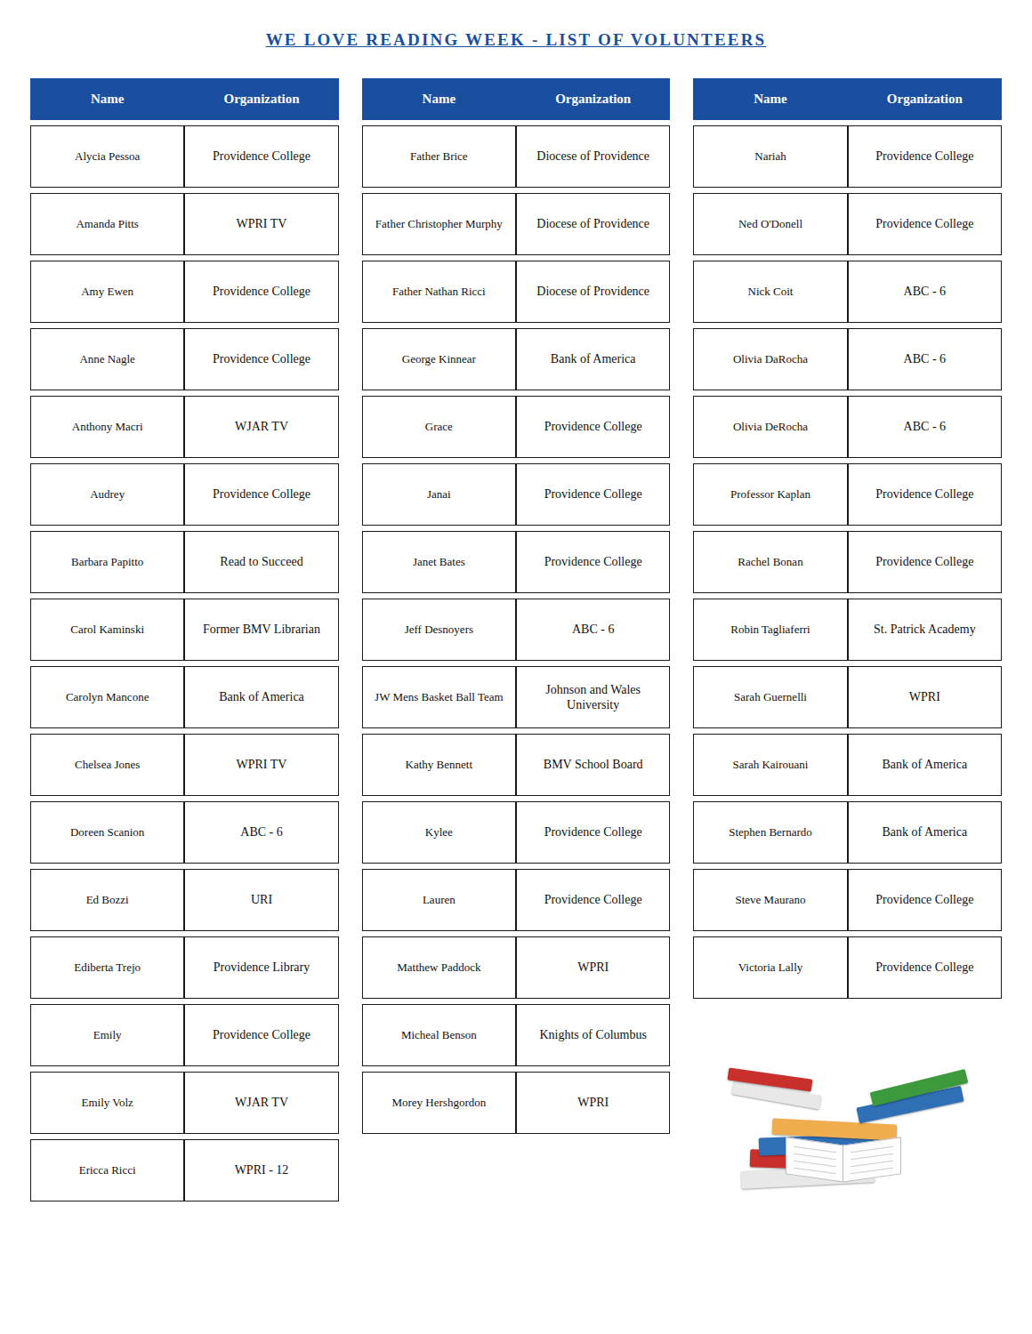WE LOVE READING WEEK - LIST OF VOLUNTEERS
| Name | Organization |
| --- | --- |
| Alycia Pessoa | Providence College |
| Amanda Pitts | WPRI TV |
| Amy Ewen | Providence College |
| Anne Nagle | Providence College |
| Anthony Macri | WJAR TV |
| Audrey | Providence College |
| Barbara Papitto | Read to Succeed |
| Carol Kaminski | Former BMV Librarian |
| Carolyn Mancone | Bank of America |
| Chelsea Jones | WPRI TV |
| Doreen Scanion | ABC - 6 |
| Ed Bozzi | URI |
| Ediberta Trejo | Providence Library |
| Emily | Providence College |
| Emily Volz | WJAR TV |
| Ericca Ricci | WPRI - 12 |
| Name | Organization |
| --- | --- |
| Father Brice | Diocese of Providence |
| Father Christopher Murphy | Diocese of Providence |
| Father Nathan Ricci | Diocese of Providence |
| George Kinnear | Bank of America |
| Grace | Providence College |
| Janai | Providence College |
| Janet Bates | Providence College |
| Jeff Desnoyers | ABC - 6 |
| JW Mens Basket Ball Team | Johnson and Wales University |
| Kathy Bennett | BMV School Board |
| Kylee | Providence College |
| Lauren | Providence College |
| Matthew Paddock | WPRI |
| Micheal Benson | Knights of Columbus |
| Morey Hershgordon | WPRI |
| Name | Organization |
| --- | --- |
| Nariah | Providence College |
| Ned O'Donell | Providence College |
| Nick Coit | ABC - 6 |
| Olivia DaRocha | ABC - 6 |
| Olivia DeRocha | ABC - 6 |
| Professor Kaplan | Providence College |
| Rachel Bonan | Providence College |
| Robin Tagliaferri | St. Patrick Academy |
| Sarah Guernelli | WPRI |
| Sarah Kairouani | Bank of America |
| Stephen Bernardo | Bank of America |
| Steve Maurano | Providence College |
| Victoria Lally | Providence College |